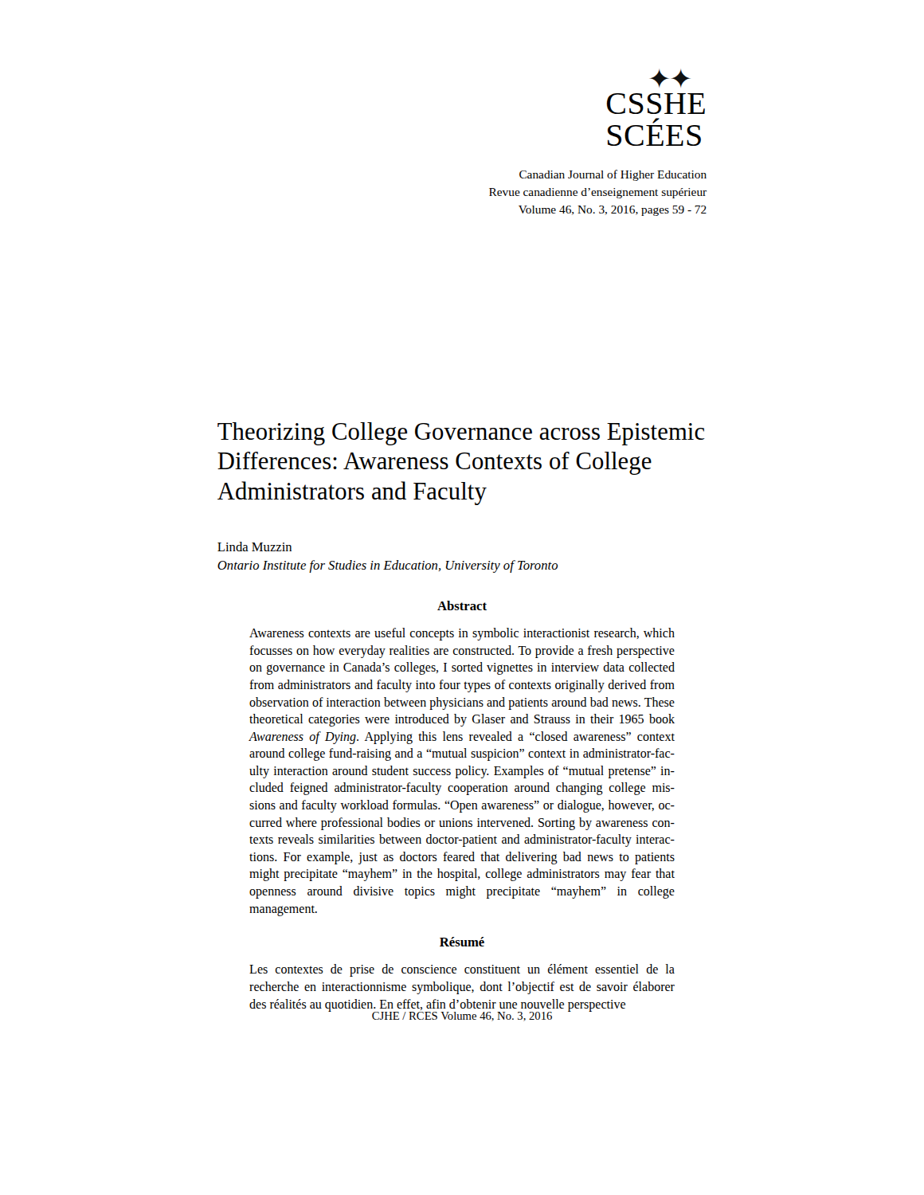✦✦ CSSHE SCÉES
Canadian Journal of Higher Education
Revue canadienne d’enseignement supérieur
Volume 46, No. 3, 2016, pages 59 - 72
Theorizing College Governance across Epistemic Differences: Awareness Contexts of College Administrators and Faculty
Linda Muzzin
Ontario Institute for Studies in Education, University of Toronto
Abstract
Awareness contexts are useful concepts in symbolic interactionist research, which focusses on how everyday realities are constructed. To provide a fresh perspective on governance in Canada’s colleges, I sorted vignettes in interview data collected from administrators and faculty into four types of contexts originally derived from observation of interaction between physicians and patients around bad news. These theoretical categories were introduced by Glaser and Strauss in their 1965 book Awareness of Dying. Applying this lens revealed a “closed awareness” context around college fund-raising and a “mutual suspicion” context in administrator-faculty interaction around student success policy. Examples of “mutual pretense” included feigned administrator-faculty cooperation around changing college missions and faculty workload formulas. “Open awareness” or dialogue, however, occurred where professional bodies or unions intervened. Sorting by awareness contexts reveals similarities between doctor-patient and administrator-faculty interactions. For example, just as doctors feared that delivering bad news to patients might precipitate “mayhem” in the hospital, college administrators may fear that openness around divisive topics might precipitate “mayhem” in college management.
Résumé
Les contextes de prise de conscience constituent un élément essentiel de la recherche en interactionnisme symbolique, dont l’objectif est de savoir élaborer des réalités au quotidien. En effet, afin d’obtenir une nouvelle perspective
CJHE / RCES Volume 46, No. 3, 2016